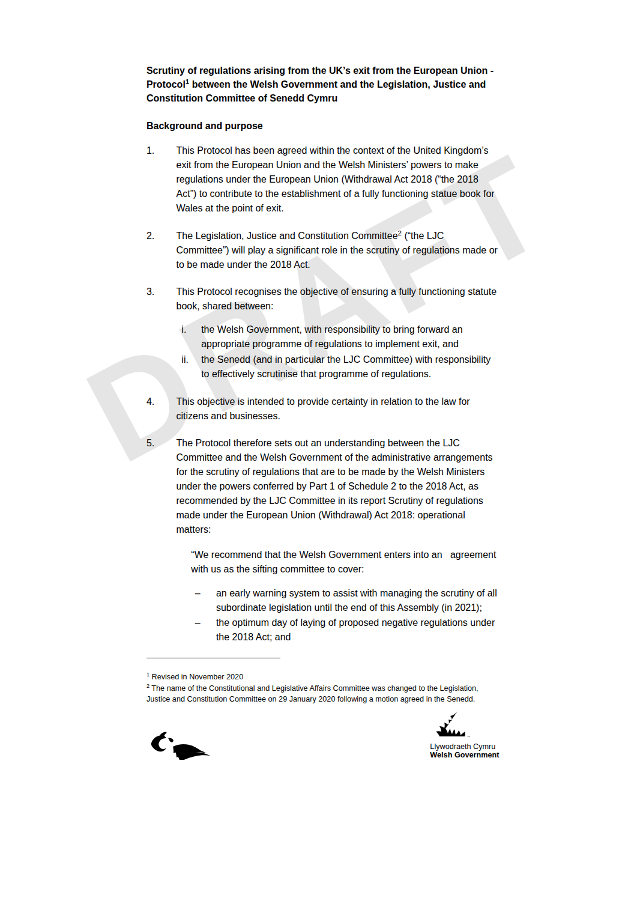DRAFT
Scrutiny of regulations arising from the UK’s exit from the European Union - Protocol1 between the Welsh Government and the Legislation, Justice and Constitution Committee of Senedd Cymru
Background and purpose
This Protocol has been agreed within the context of the United Kingdom’s exit from the European Union and the Welsh Ministers’ powers to make regulations under the European Union (Withdrawal Act 2018 (“the 2018 Act”) to contribute to the establishment of a fully functioning statue book for Wales at the point of exit.
The Legislation, Justice and Constitution Committee2 (“the LJC Committee”) will play a significant role in the scrutiny of regulations made or to be made under the 2018 Act.
This Protocol recognises the objective of ensuring a fully functioning statute book, shared between:
the Welsh Government, with responsibility to bring forward an appropriate programme of regulations to implement exit, and
the Senedd (and in particular the LJC Committee) with responsibility to effectively scrutinise that programme of regulations.
This objective is intended to provide certainty in relation to the law for citizens and businesses.
The Protocol therefore sets out an understanding between the LJC Committee and the Welsh Government of the administrative arrangements for the scrutiny of regulations that are to be made by the Welsh Ministers under the powers conferred by Part 1 of Schedule 2 to the 2018 Act, as recommended by the LJC Committee in its report Scrutiny of regulations made under the European Union (Withdrawal) Act 2018: operational matters:
“We recommend that the Welsh Government enters into an agreement with us as the sifting committee to cover:
an early warning system to assist with managing the scrutiny of all subordinate legislation until the end of this Assembly (in 2021);
the optimum day of laying of proposed negative regulations under the 2018 Act; and
1 Revised in November 2020
2 The name of the Constitutional and Legislative Affairs Committee was changed to the Legislation, Justice and Constitution Committee on 29 January 2020 following a motion agreed in the Senedd.
Llywodraeth Cymru Welsh Government